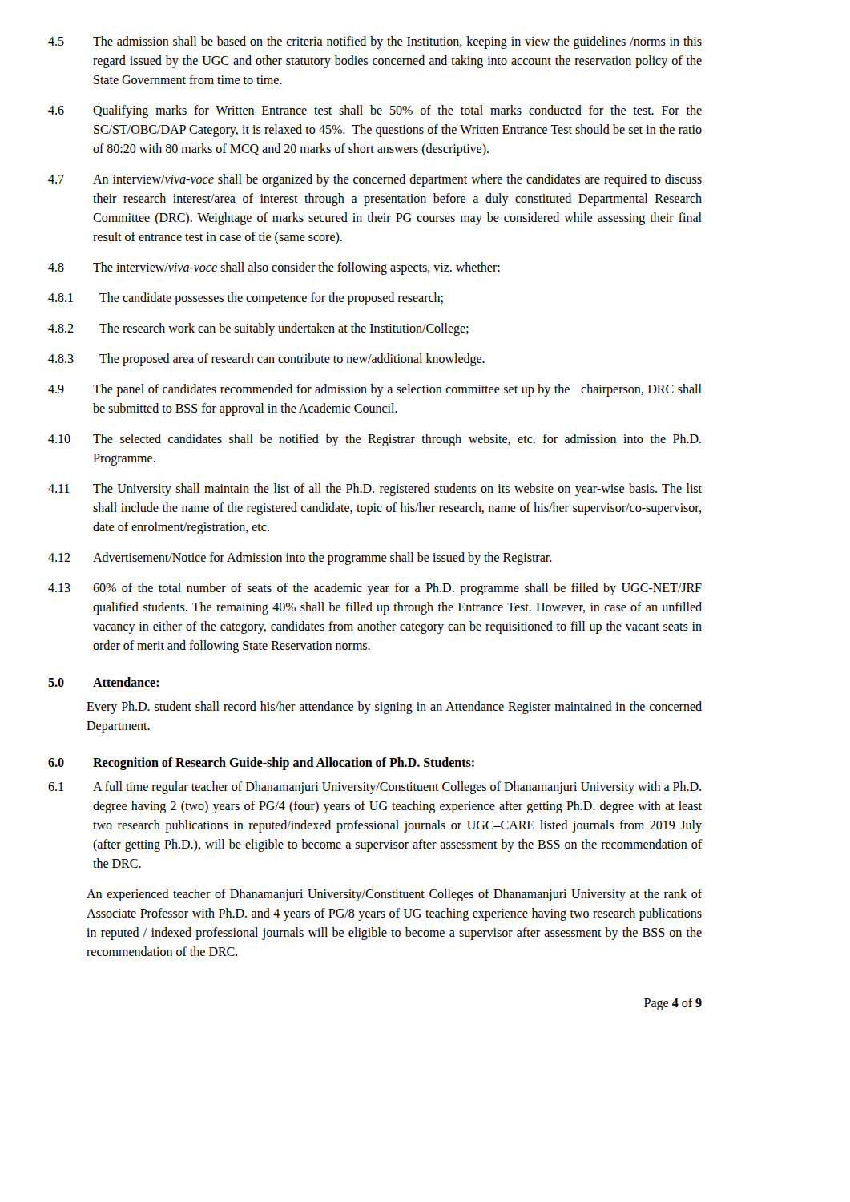4.5
The admission shall be based on the criteria notified by the Institution, keeping in view the guidelines /norms in this regard issued by the UGC and other statutory bodies concerned and taking into account the reservation policy of the State Government from time to time.
4.6
Qualifying marks for Written Entrance test shall be 50% of the total marks conducted for the test. For the SC/ST/OBC/DAP Category, it is relaxed to 45%. The questions of the Written Entrance Test should be set in the ratio of 80:20 with 80 marks of MCQ and 20 marks of short answers (descriptive).
4.7
An interview/viva-voce shall be organized by the concerned department where the candidates are required to discuss their research interest/area of interest through a presentation before a duly constituted Departmental Research Committee (DRC). Weightage of marks secured in their PG courses may be considered while assessing their final result of entrance test in case of tie (same score).
4.8
The interview/viva-voce shall also consider the following aspects, viz. whether:
4.8.1
The candidate possesses the competence for the proposed research;
4.8.2
The research work can be suitably undertaken at the Institution/College;
4.8.3
The proposed area of research can contribute to new/additional knowledge.
4.9
The panel of candidates recommended for admission by a selection committee set up by the chairperson, DRC shall be submitted to BSS for approval in the Academic Council.
4.10
The selected candidates shall be notified by the Registrar through website, etc. for admission into the Ph.D. Programme.
4.11
The University shall maintain the list of all the Ph.D. registered students on its website on year-wise basis. The list shall include the name of the registered candidate, topic of his/her research, name of his/her supervisor/co-supervisor, date of enrolment/registration, etc.
4.12
Advertisement/Notice for Admission into the programme shall be issued by the Registrar.
4.13
60% of the total number of seats of the academic year for a Ph.D. programme shall be filled by UGC-NET/JRF qualified students. The remaining 40% shall be filled up through the Entrance Test. However, in case of an unfilled vacancy in either of the category, candidates from another category can be requisitioned to fill up the vacant seats in order of merit and following State Reservation norms.
5.0
Attendance:
Every Ph.D. student shall record his/her attendance by signing in an Attendance Register maintained in the concerned Department.
6.0
Recognition of Research Guide-ship and Allocation of Ph.D. Students:
6.1
A full time regular teacher of Dhanamanjuri University/Constituent Colleges of Dhanamanjuri University with a Ph.D. degree having 2 (two) years of PG/4 (four) years of UG teaching experience after getting Ph.D. degree with at least two research publications in reputed/indexed professional journals or UGC–CARE listed journals from 2019 July (after getting Ph.D.), will be eligible to become a supervisor after assessment by the BSS on the recommendation of the DRC.
An experienced teacher of Dhanamanjuri University/Constituent Colleges of Dhanamanjuri University at the rank of Associate Professor with Ph.D. and 4 years of PG/8 years of UG teaching experience having two research publications in reputed / indexed professional journals will be eligible to become a supervisor after assessment by the BSS on the recommendation of the DRC.
Page 4 of 9